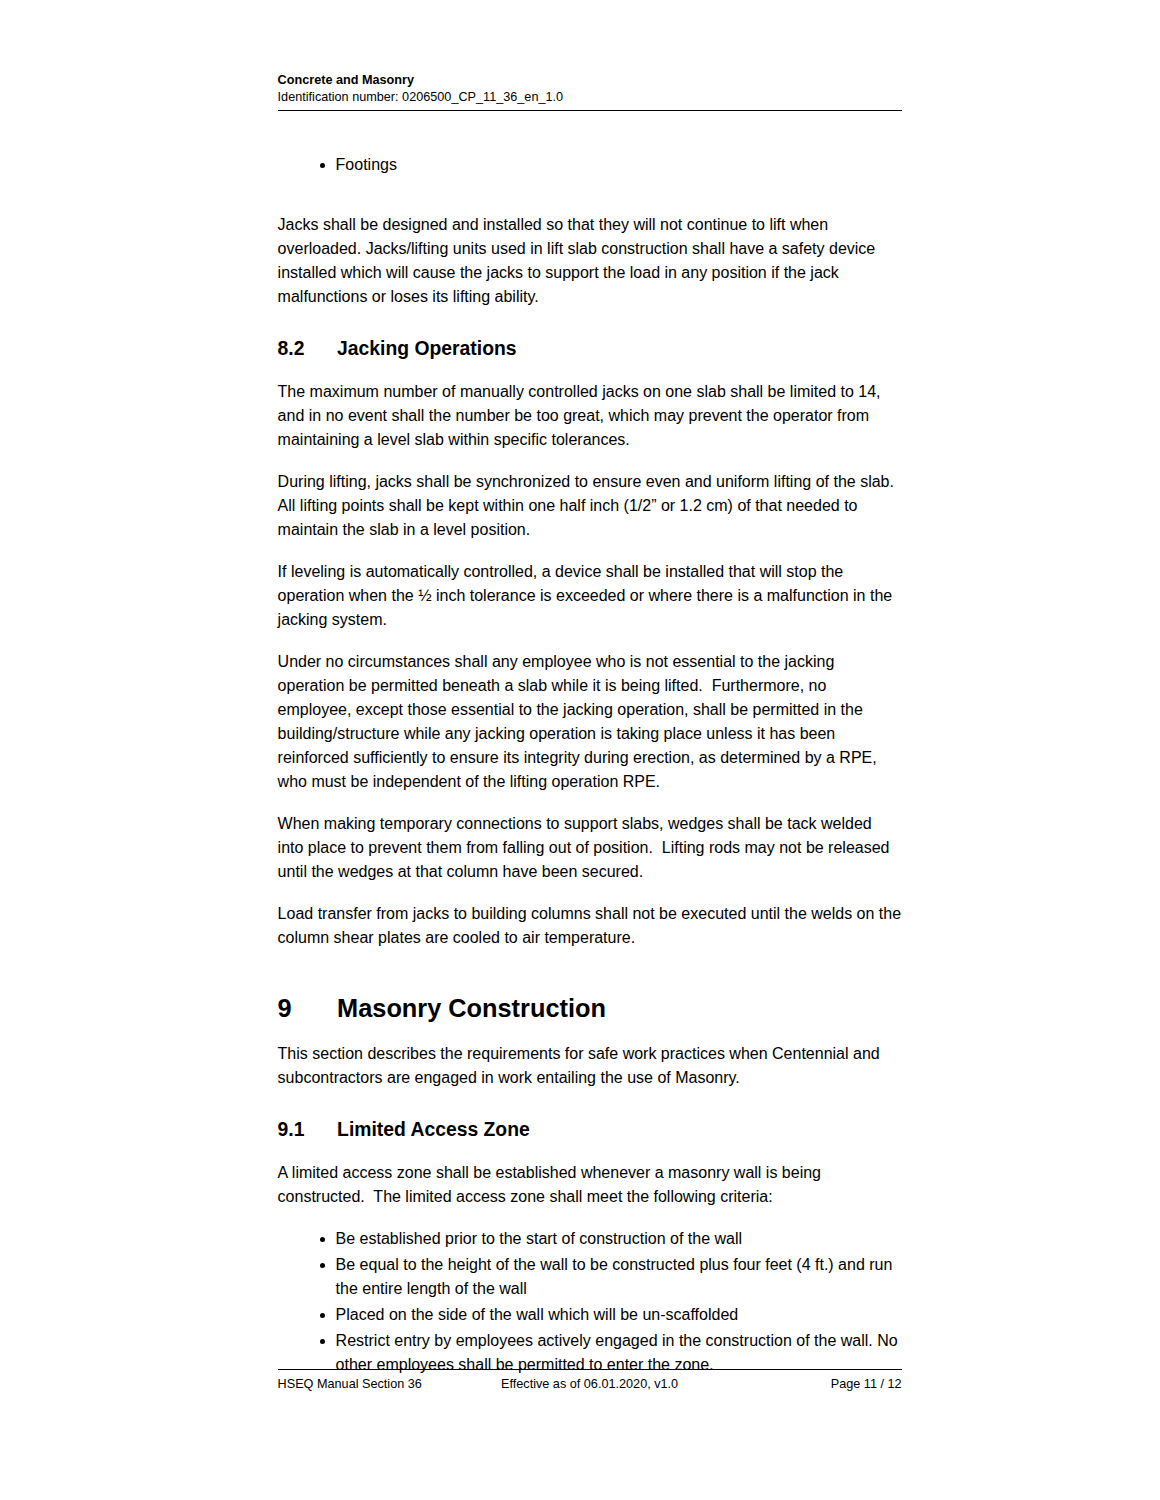Concrete and Masonry
Identification number: 0206500_CP_11_36_en_1.0
Footings
Jacks shall be designed and installed so that they will not continue to lift when overloaded. Jacks/lifting units used in lift slab construction shall have a safety device installed which will cause the jacks to support the load in any position if the jack malfunctions or loses its lifting ability.
8.2 Jacking Operations
The maximum number of manually controlled jacks on one slab shall be limited to 14, and in no event shall the number be too great, which may prevent the operator from maintaining a level slab within specific tolerances.
During lifting, jacks shall be synchronized to ensure even and uniform lifting of the slab. All lifting points shall be kept within one half inch (1/2” or 1.2 cm) of that needed to maintain the slab in a level position.
If leveling is automatically controlled, a device shall be installed that will stop the operation when the ½ inch tolerance is exceeded or where there is a malfunction in the jacking system.
Under no circumstances shall any employee who is not essential to the jacking operation be permitted beneath a slab while it is being lifted. Furthermore, no employee, except those essential to the jacking operation, shall be permitted in the building/structure while any jacking operation is taking place unless it has been reinforced sufficiently to ensure its integrity during erection, as determined by a RPE, who must be independent of the lifting operation RPE.
When making temporary connections to support slabs, wedges shall be tack welded into place to prevent them from falling out of position. Lifting rods may not be released until the wedges at that column have been secured.
Load transfer from jacks to building columns shall not be executed until the welds on the column shear plates are cooled to air temperature.
9 Masonry Construction
This section describes the requirements for safe work practices when Centennial and subcontractors are engaged in work entailing the use of Masonry.
9.1 Limited Access Zone
A limited access zone shall be established whenever a masonry wall is being constructed. The limited access zone shall meet the following criteria:
Be established prior to the start of construction of the wall
Be equal to the height of the wall to be constructed plus four feet (4 ft.) and run the entire length of the wall
Placed on the side of the wall which will be un-scaffolded
Restrict entry by employees actively engaged in the construction of the wall. No other employees shall be permitted to enter the zone.
HSEQ Manual Section 36
Effective as of 06.01.2020, v1.0
Page 11 / 12